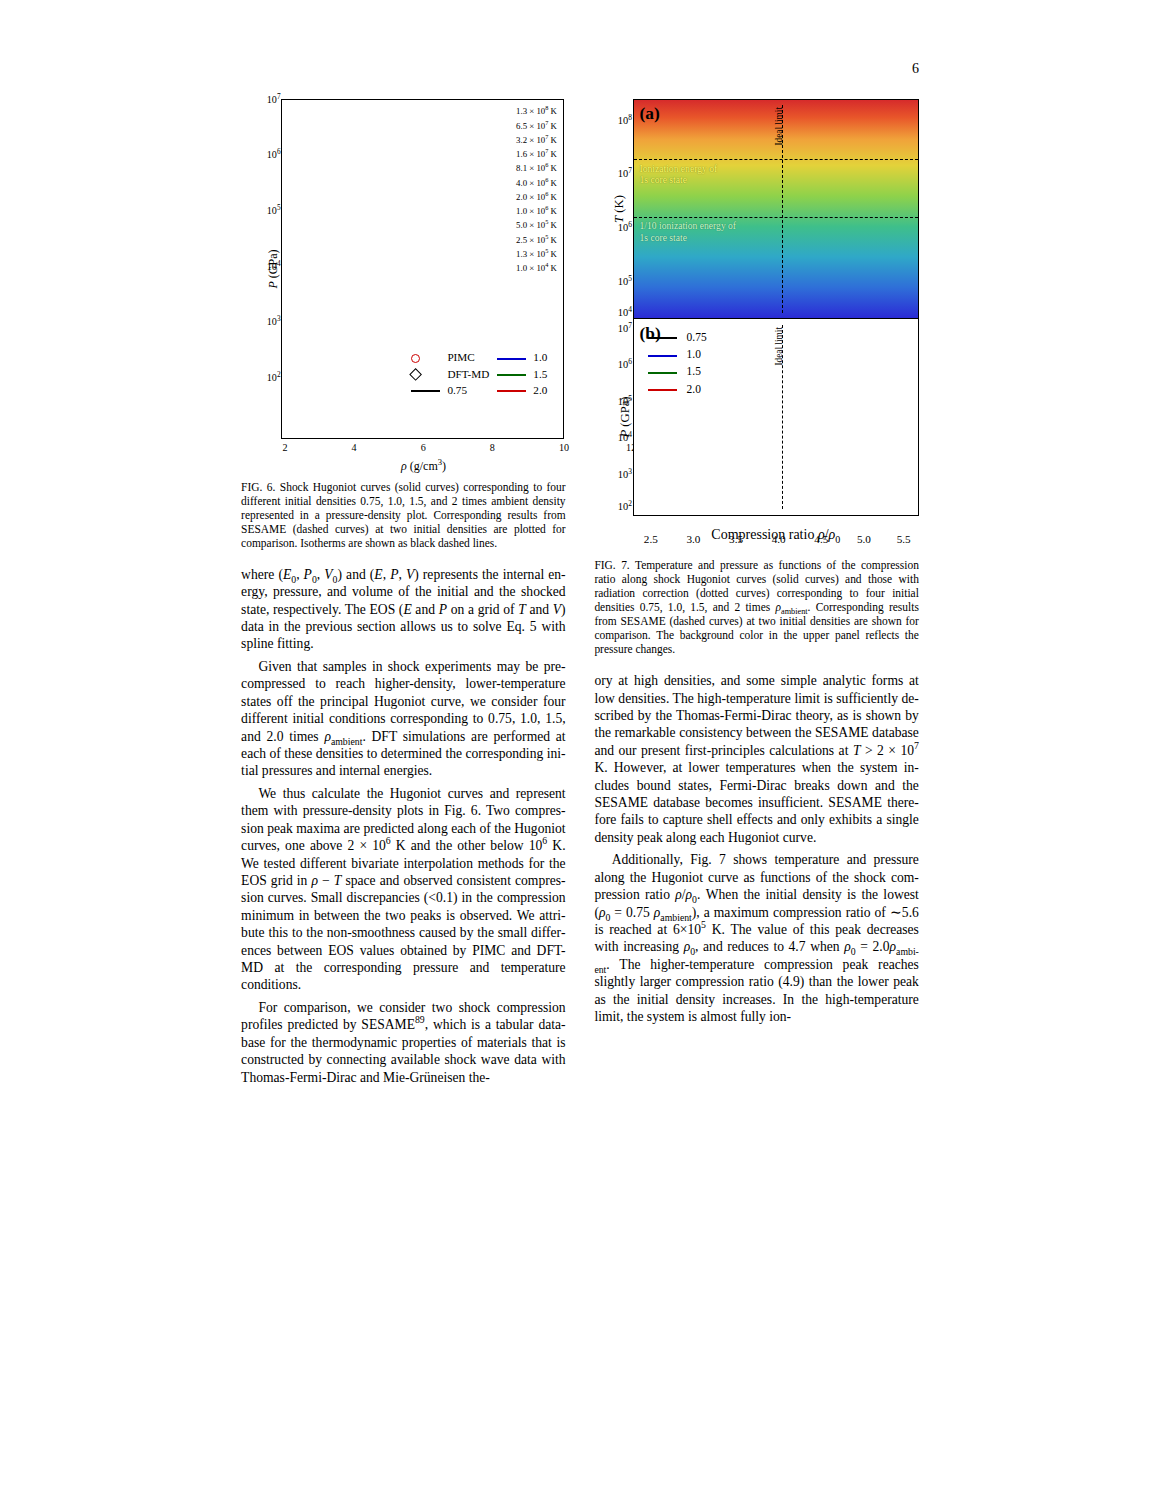6
P (GPa)
107
106
105
104
103
102
1.3 × 108 K
6.5 × 107 K
3.2 × 107 K
1.6 × 107 K
8.1 × 106 K
4.0 × 106 K
2.0 × 106 K
1.0 × 106 K
5.0 × 105 K
2.5 × 105 K
1.3 × 105 K
1.0 × 104 K
| | PIMC | | 1.0 |
| | DFT-MD | | 1.5 |
| | 0.75 | | 2.0 |
2
4
6
8
10
12
ρ (g/cm3)
FIG. 6. Shock Hugoniot curves (solid curves) corresponding to four different initial densities 0.75, 1.0, 1.5, and 2 times ambient density represented in a pressure-density plot. Corresponding results from SESAME (dashed curves) at two initial densities are plotted for comparison. Isotherms are shown as black dashed lines.
where (E0, P0, V0) and (E, P, V) represents the internal energy, pressure, and volume of the initial and the shocked state, respectively. The EOS (E and P on a grid of T and V) data in the previous section allows us to solve Eq. 5 with spline fitting.
Given that samples in shock experiments may be pre-compressed to reach higher-density, lower-temperature states off the principal Hugoniot curve, we consider four different initial conditions corresponding to 0.75, 1.0, 1.5, and 2.0 times ρambient. DFT simulations are performed at each of these densities to determined the corresponding initial pressures and internal energies.
We thus calculate the Hugoniot curves and represent them with pressure-density plots in Fig. 6. Two compression peak maxima are predicted along each of the Hugoniot curves, one above 2 × 106 K and the other below 106 K. We tested different bivariate interpolation methods for the EOS grid in ρ − T space and observed consistent compression curves. Small discrepancies (<0.1) in the compression minimum in between the two peaks is observed. We attribute this to the non-smoothness caused by the small differences between EOS values obtained by PIMC and DFT-MD at the corresponding pressure and temperature conditions.
For comparison, we consider two shock compression profiles predicted by SESAME89, which is a tabular database for the thermodynamic properties of materials that is constructed by connecting available shock wave data with Thomas-Fermi-Dirac and Mie-Grüneisen the-
(a)
T (K)
108 107 106 105 104
Ionization energy of
1s core state
1/10 ionization energy of
1s core state
Ideal limit
(b)
P (GPa)
107 106 105 104 103 102
| | 0.75 |
| | 1.0 |
| | 1.5 |
| | 2.0 |
Ideal limit
2.5 3.0 3.5 4.0 4.5 5.0 5.5
Compression ratio ρ/ρ0
FIG. 7. Temperature and pressure as functions of the compression ratio along shock Hugoniot curves (solid curves) and those with radiation correction (dotted curves) corresponding to four initial densities 0.75, 1.0, 1.5, and 2 times ρambient. Corresponding results from SESAME (dashed curves) at two initial densities are shown for comparison. The background color in the upper panel reflects the pressure changes.
ory at high densities, and some simple analytic forms at low densities. The high-temperature limit is sufficiently described by the Thomas-Fermi-Dirac theory, as is shown by the remarkable consistency between the SESAME database and our present first-principles calculations at T > 2 × 107 K. However, at lower temperatures when the system includes bound states, Fermi-Dirac breaks down and the SESAME database becomes insufficient. SESAME therefore fails to capture shell effects and only exhibits a single density peak along each Hugoniot curve.
Additionally, Fig. 7 shows temperature and pressure along the Hugoniot curve as functions of the shock compression ratio ρ/ρ0. When the initial density is the lowest (ρ0 = 0.75 ρambient), a maximum compression ratio of ∼5.6 is reached at 6×105 K. The value of this peak decreases with increasing ρ0, and reduces to 4.7 when ρ0 = 2.0ρambient. The higher-temperature compression peak reaches slightly larger compression ratio (4.9) than the lower peak as the initial density increases. In the high-temperature limit, the system is almost fully ion-